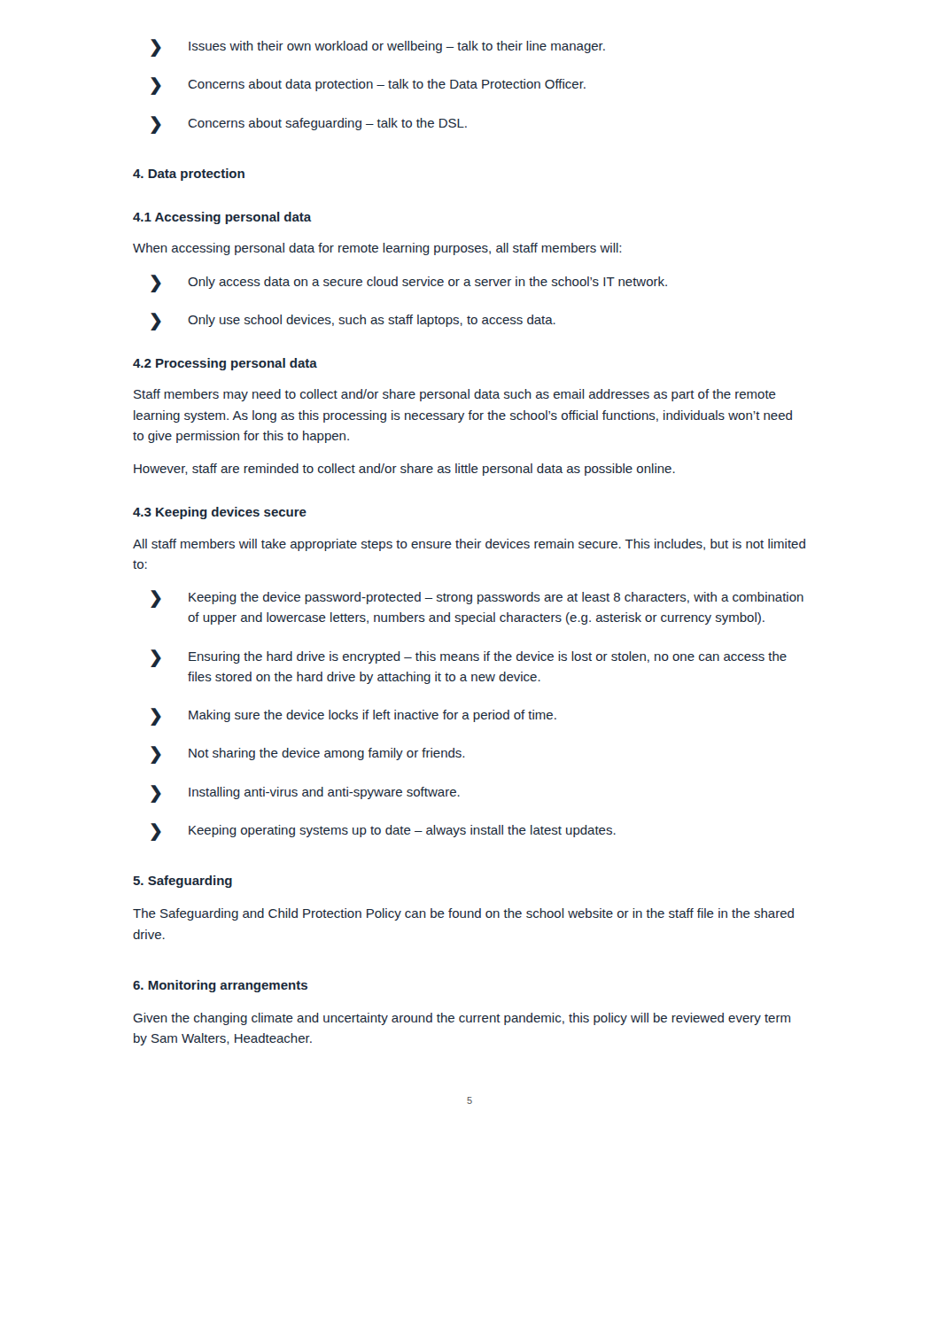Issues with their own workload or wellbeing – talk to their line manager.
Concerns about data protection – talk to the Data Protection Officer.
Concerns about safeguarding – talk to the DSL.
4. Data protection
4.1 Accessing personal data
When accessing personal data for remote learning purposes, all staff members will:
Only access data on a secure cloud service or a server in the school’s IT network.
Only use school devices, such as staff laptops, to access data.
4.2 Processing personal data
Staff members may need to collect and/or share personal data such as email addresses as part of the remote learning system. As long as this processing is necessary for the school’s official functions, individuals won’t need to give permission for this to happen.
However, staff are reminded to collect and/or share as little personal data as possible online.
4.3 Keeping devices secure
All staff members will take appropriate steps to ensure their devices remain secure. This includes, but is not limited to:
Keeping the device password-protected – strong passwords are at least 8 characters, with a combination of upper and lowercase letters, numbers and special characters (e.g. asterisk or currency symbol).
Ensuring the hard drive is encrypted – this means if the device is lost or stolen, no one can access the files stored on the hard drive by attaching it to a new device.
Making sure the device locks if left inactive for a period of time.
Not sharing the device among family or friends.
Installing anti-virus and anti-spyware software.
Keeping operating systems up to date – always install the latest updates.
5. Safeguarding
The Safeguarding and Child Protection Policy can be found on the school website or in the staff file in the shared drive.
6. Monitoring arrangements
Given the changing climate and uncertainty around the current pandemic, this policy will be reviewed every term by Sam Walters, Headteacher.
5